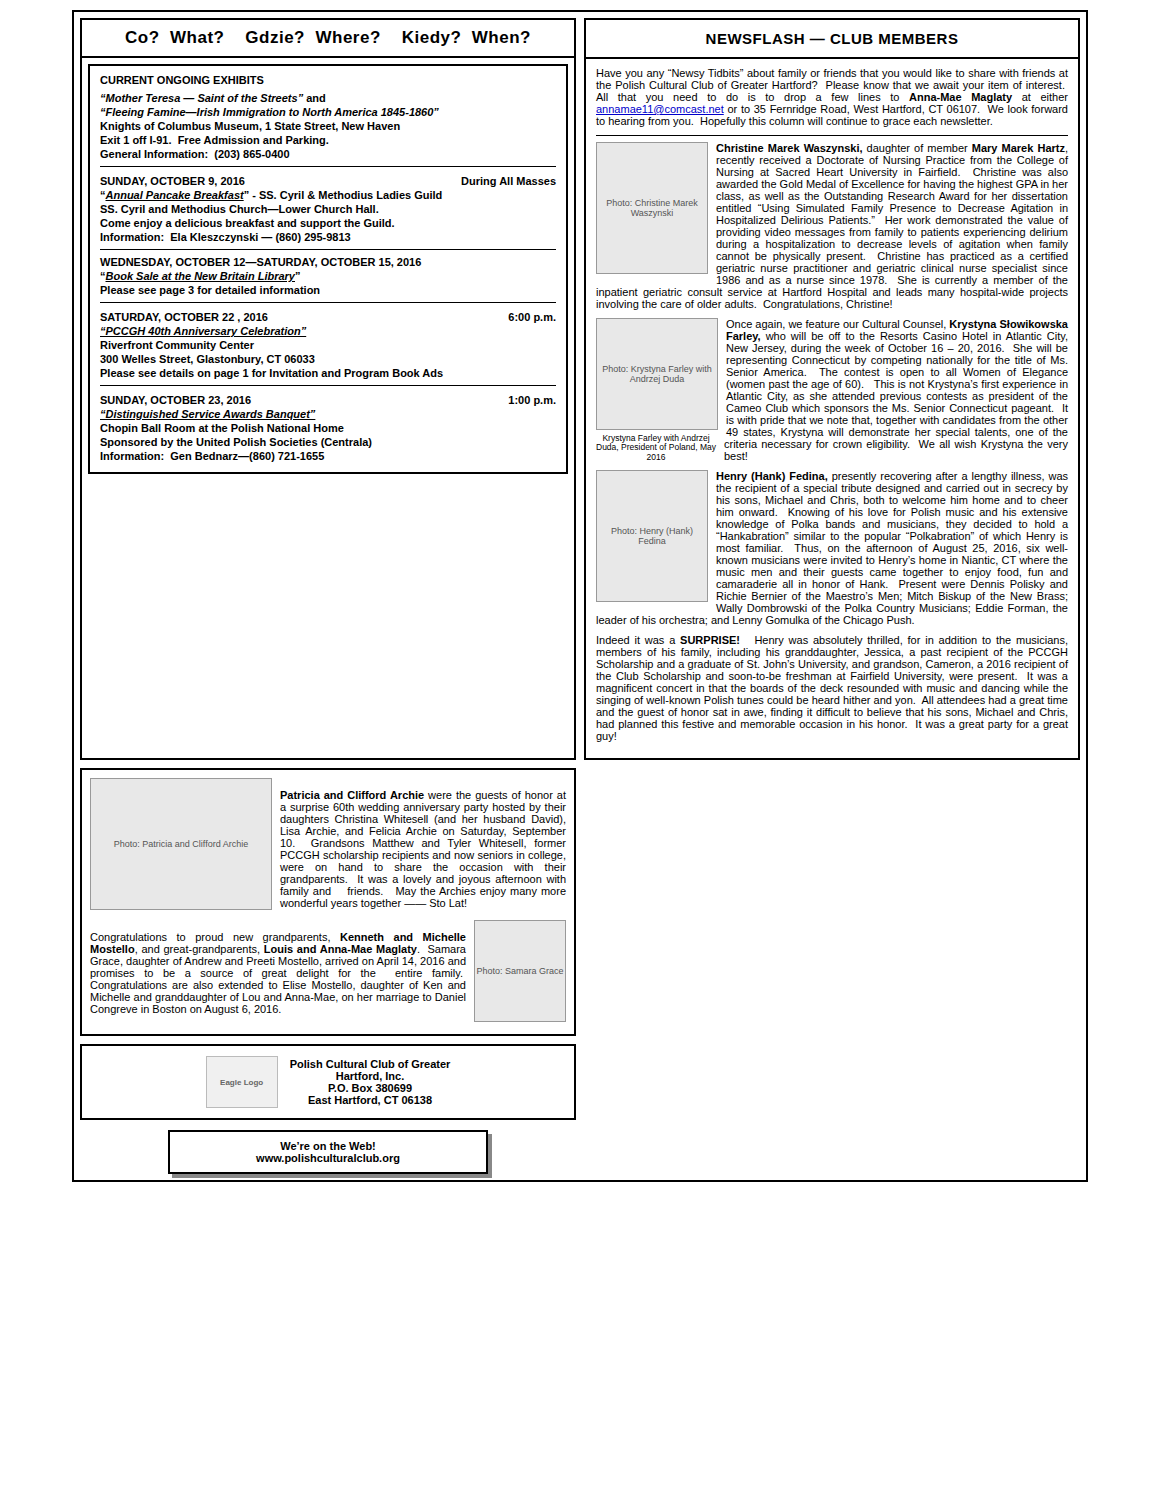Co? What? Gdzie? Where? Kiedy? When?
CURRENT ONGOING EXHIBITS
“Mother Teresa — Saint of the Streets” and
“Fleeing Famine—Irish Immigration to North America 1845-1860”
Knights of Columbus Museum, 1 State Street, New Haven
Exit 1 off I-91. Free Admission and Parking.
General Information: (203) 865-0400
SUNDAY, OCTOBER 9, 2016 During All Masses
“Annual Pancake Breakfast” - SS. Cyril & Methodius Ladies Guild
SS. Cyril and Methodius Church—Lower Church Hall.
Come enjoy a delicious breakfast and support the Guild.
Information: Ela Kleszczynski — (860) 295-9813
WEDNESDAY, OCTOBER 12—SATURDAY, OCTOBER 15, 2016
“Book Sale at the New Britain Library”
Please see page 3 for detailed information
SATURDAY, OCTOBER 22 , 20166:00 p.m.
“PCCGH 40th Anniversary Celebration”
Riverfront Community Center
300 Welles Street, Glastonbury, CT 06033
Please see details on page 1 for Invitation and Program Book Ads
SUNDAY, OCTOBER 23, 20161:00 p.m.
“Distinguished Service Awards Banquet”
Chopin Ball Room at the Polish National Home
Sponsored by the United Polish Societies (Centrala)
Information: Gen Bednarz—(860) 721-1655
NEWSFLASH — CLUB MEMBERS
Have you any “Newsy Tidbits” about family or friends that you would like to share with friends at the Polish Cultural Club of Greater Hartford? Please know that we await your item of interest. All that you need to do is to drop a few lines to Anna-Mae Maglaty at either annamae11@comcast.net or to 35 Fernridge Road, West Hartford, CT 06107. We look forward to hearing from you. Hopefully this column will continue to grace each newsletter.
Photo: Christine Marek Waszynski
Christine Marek Waszynski, daughter of member Mary Marek Hartz, recently received a Doctorate of Nursing Practice from the College of Nursing at Sacred Heart University in Fairfield. Christine was also awarded the Gold Medal of Excellence for having the highest GPA in her class, as well as the Outstanding Research Award for her dissertation entitled “Using Simulated Family Presence to Decrease Agitation in Hospitalized Delirious Patients.” Her work demonstrated the value of providing video messages from family to patients experiencing delirium during a hospitalization to decrease levels of agitation when family cannot be physically present. Christine has practiced as a certified geriatric nurse practitioner and geriatric clinical nurse specialist since 1986 and as a nurse since 1978. She is currently a member of the inpatient geriatric consult service at Hartford Hospital and leads many hospital-wide projects involving the care of older adults. Congratulations, Christine!
Photo: Krystyna Farley with Andrzej Duda
Krystyna Farley with Andrzej Duda, President of Poland, May 2016
Once again, we feature our Cultural Counsel, Krystyna Słowikowska Farley, who will be off to the Resorts Casino Hotel in Atlantic City, New Jersey, during the week of October 16 – 20, 2016. She will be representing Connecticut by competing nationally for the title of Ms. Senior America. The contest is open to all Women of Elegance (women past the age of 60). This is not Krystyna’s first experience in Atlantic City, as she attended previous contests as president of the Cameo Club which sponsors the Ms. Senior Connecticut pageant. It is with pride that we note that, together with candidates from the other 49 states, Krystyna will demonstrate her special talents, one of the criteria necessary for crown eligibility. We all wish Krystyna the very best!
Photo: Henry (Hank) Fedina
Henry (Hank) Fedina, presently recovering after a lengthy illness, was the recipient of a special tribute designed and carried out in secrecy by his sons, Michael and Chris, both to welcome him home and to cheer him onward. Knowing of his love for Polish music and his extensive knowledge of Polka bands and musicians, they decided to hold a “Hankabration” similar to the popular “Polkabration” of which Henry is most familiar. Thus, on the afternoon of August 25, 2016, six well-known musicians were invited to Henry’s home in Niantic, CT where the music men and their guests came together to enjoy food, fun and camaraderie all in honor of Hank. Present were Dennis Polisky and Richie Bernier of the Maestro’s Men; Mitch Biskup of the New Brass; Wally Dombrowski of the Polka Country Musicians; Eddie Forman, the leader of his orchestra; and Lenny Gomulka of the Chicago Push.
Indeed it was a SURPRISE! Henry was absolutely thrilled, for in addition to the musicians, members of his family, including his granddaughter, Jessica, a past recipient of the PCCGH Scholarship and a graduate of St. John’s University, and grandson, Cameron, a 2016 recipient of the Club Scholarship and soon-to-be freshman at Fairfield University, were present. It was a magnificent concert in that the boards of the deck resounded with music and dancing while the singing of well-known Polish tunes could be heard hither and yon. All attendees had a great time and the guest of honor sat in awe, finding it difficult to believe that his sons, Michael and Chris, had planned this festive and memorable occasion in his honor. It was a great party for a great guy!
Photo: Patricia and Clifford Archie
Patricia and Clifford Archie were the guests of honor at a surprise 60th wedding anniversary party hosted by their daughters Christina Whitesell (and her husband David), Lisa Archie, and Felicia Archie on Saturday, September 10. Grandsons Matthew and Tyler Whitesell, former PCCGH scholarship recipients and now seniors in college, were on hand to share the occasion with their grandparents. It was a lovely and joyous afternoon with family and friends. May the Archies enjoy many more wonderful years together —— Sto Lat!
Photo: Samara Grace
Congratulations to proud new grandparents, Kenneth and Michelle Mostello, and great-grandparents, Louis and Anna-Mae Maglaty. Samara Grace, daughter of Andrew and Preeti Mostello, arrived on April 14, 2016 and promises to be a source of great delight for the entire family. Congratulations are also extended to Elise Mostello, daughter of Ken and Michelle and granddaughter of Lou and Anna-Mae, on her marriage to Daniel Congreve in Boston on August 6, 2016.
Eagle Logo
Polish Cultural Club of Greater
Hartford, Inc.
P.O. Box 380699
East Hartford, CT 06138
We’re on the Web!
www.polishculturalclub.org